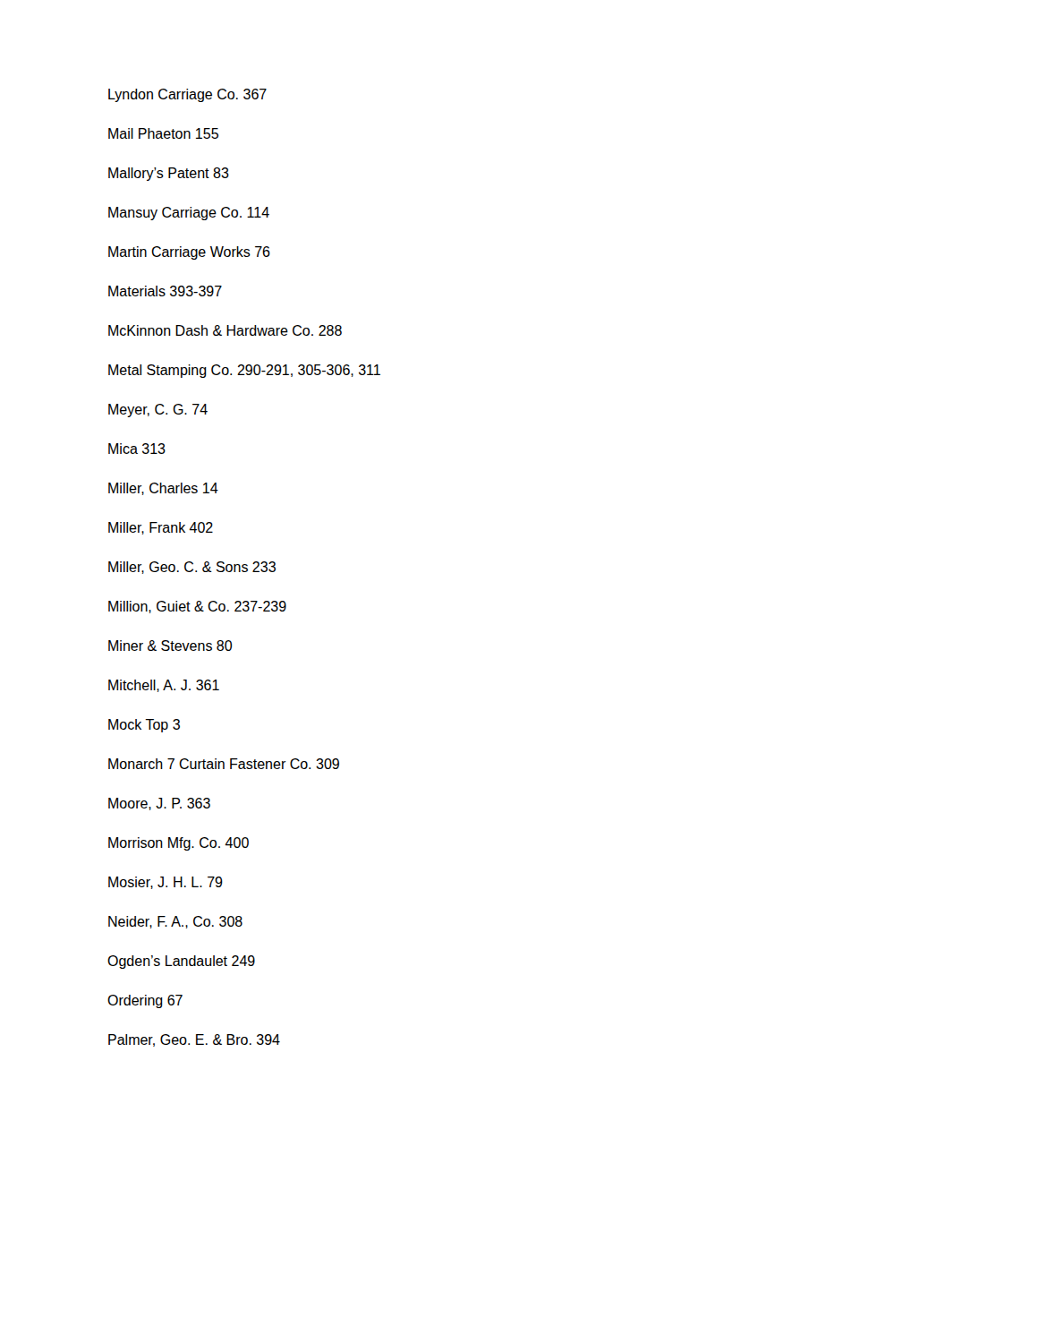Lyndon Carriage Co. 367
Mail Phaeton 155
Mallory’s Patent 83
Mansuy Carriage Co. 114
Martin Carriage Works 76
Materials 393-397
McKinnon Dash & Hardware Co. 288
Metal Stamping Co. 290-291, 305-306, 311
Meyer, C. G. 74
Mica 313
Miller, Charles 14
Miller, Frank 402
Miller, Geo. C. & Sons 233
Million, Guiet & Co. 237-239
Miner & Stevens 80
Mitchell, A. J. 361
Mock Top 3
Monarch 7 Curtain Fastener Co. 309
Moore, J. P. 363
Morrison Mfg. Co. 400
Mosier, J. H. L. 79
Neider, F. A., Co. 308
Ogden’s Landaulet 249
Ordering 67
Palmer, Geo. E. & Bro. 394